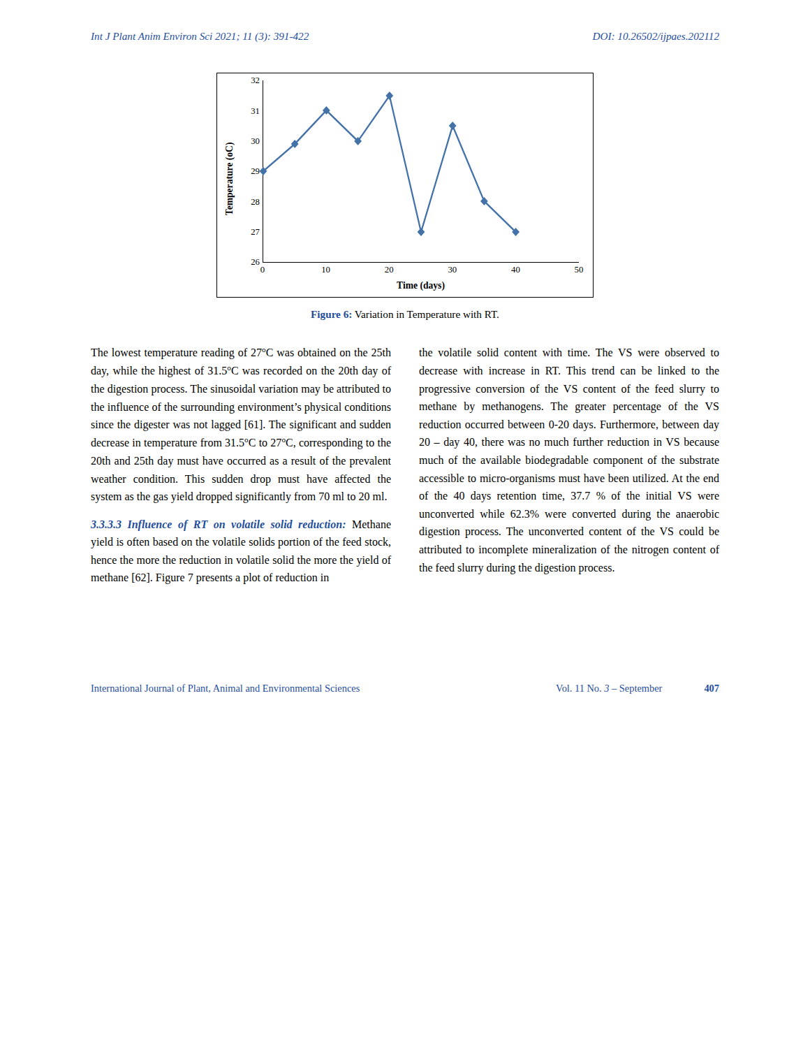Int J Plant Anim Environ Sci 2021; 11 (3): 391-422
DOI: 10.26502/ijpaes.202112
Temperature (oC)
32 31 30 29 28 27 26
0 10 20 30 40 50
Time (days)
Figure 6: Variation in Temperature with RT.
The lowest temperature reading of 27oC was obtained on the 25th day, while the highest of 31.5oC was recorded on the 20th day of the digestion process. The sinusoidal variation may be attributed to the influence of the surrounding environment’s physical conditions since the digester was not lagged [61]. The significant and sudden decrease in temperature from 31.5oC to 27oC, corresponding to the 20th and 25th day must have occurred as a result of the prevalent weather condition. This sudden drop must have affected the system as the gas yield dropped significantly from 70 ml to 20 ml.
3.3.3.3 Influence of RT on volatile solid reduction: Methane yield is often based on the volatile solids portion of the feed stock, hence the more the reduction in volatile solid the more the yield of methane [62]. Figure 7 presents a plot of reduction in
the volatile solid content with time. The VS were observed to decrease with increase in RT. This trend can be linked to the progressive conversion of the VS content of the feed slurry to methane by methanogens. The greater percentage of the VS reduction occurred between 0-20 days. Furthermore, between day 20 – day 40, there was no much further reduction in VS because much of the available biodegradable component of the substrate accessible to micro-organisms must have been utilized. At the end of the 40 days retention time, 37.7 % of the initial VS were unconverted while 62.3% were converted during the anaerobic digestion process. The unconverted content of the VS could be attributed to incomplete mineralization of the nitrogen content of the feed slurry during the digestion process.
International Journal of Plant, Animal and Environmental Sciences
Vol. 11 No. 3 – September
407